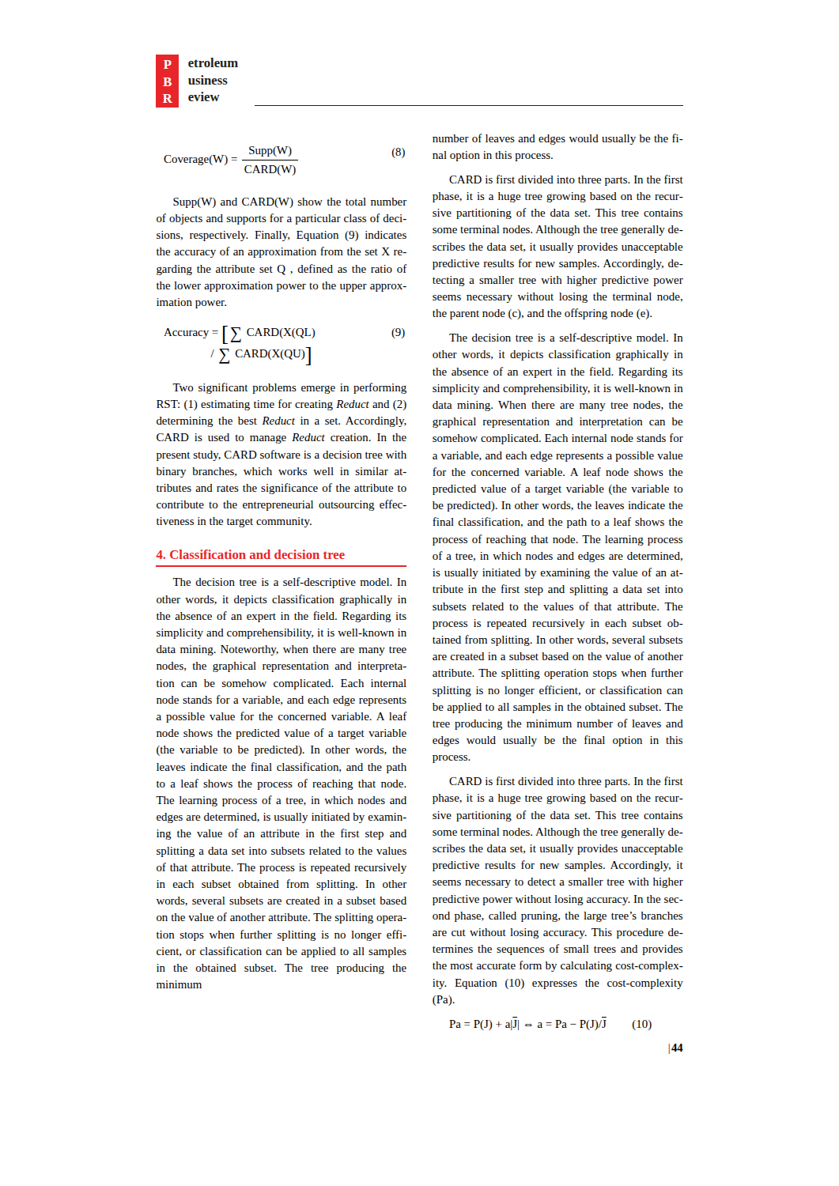P B R
etroleum
usiness
eview
(8)
Coverage(W) = Supp(W) CARD(W)
Supp(W) and CARD(W) show the total number of objects and supports for a particular class of decisions, respectively. Finally, Equation (9) indicates the accuracy of an approximation from the set X regarding the attribute set Q , defined as the ratio of the lower approximation power to the upper approximation power.
(9)
Accuracy = [∑ CARD(X(QL)
/ ∑ CARD(X(QU)]
Two significant problems emerge in performing RST: (1) estimating time for creating Reduct and (2) determining the best Reduct in a set. Accordingly, CARD is used to manage Reduct creation. In the present study, CARD software is a decision tree with binary branches, which works well in similar attributes and rates the significance of the attribute to contribute to the entrepreneurial outsourcing effectiveness in the target community.
4. Classification and decision tree
The decision tree is a self-descriptive model. In other words, it depicts classification graphically in the absence of an expert in the field. Regarding its simplicity and comprehensibility, it is well-known in data mining. Noteworthy, when there are many tree nodes, the graphical representation and interpretation can be somehow complicated. Each internal node stands for a variable, and each edge represents a possible value for the concerned variable. A leaf node shows the predicted value of a target variable (the variable to be predicted). In other words, the leaves indicate the final classification, and the path to a leaf shows the process of reaching that node. The learning process of a tree, in which nodes and edges are determined, is usually initiated by examining the value of an attribute in the first step and splitting a data set into subsets related to the values of that attribute. The process is repeated recursively in each subset obtained from splitting. In other words, several subsets are created in a subset based on the value of another attribute. The splitting operation stops when further splitting is no longer efficient, or classification can be applied to all samples in the obtained subset. The tree producing the minimum
number of leaves and edges would usually be the final option in this process.
CARD is first divided into three parts. In the first phase, it is a huge tree growing based on the recursive partitioning of the data set. This tree contains some terminal nodes. Although the tree generally describes the data set, it usually provides unacceptable predictive results for new samples. Accordingly, detecting a smaller tree with higher predictive power seems necessary without losing the terminal node, the parent node (c), and the offspring node (e).
The decision tree is a self-descriptive model. In other words, it depicts classification graphically in the absence of an expert in the field. Regarding its simplicity and comprehensibility, it is well-known in data mining. When there are many tree nodes, the graphical representation and interpretation can be somehow complicated. Each internal node stands for a variable, and each edge represents a possible value for the concerned variable. A leaf node shows the predicted value of a target variable (the variable to be predicted). In other words, the leaves indicate the final classification, and the path to a leaf shows the process of reaching that node. The learning process of a tree, in which nodes and edges are determined, is usually initiated by examining the value of an attribute in the first step and splitting a data set into subsets related to the values of that attribute. The process is repeated recursively in each subset obtained from splitting. In other words, several subsets are created in a subset based on the value of another attribute. The splitting operation stops when further splitting is no longer efficient, or classification can be applied to all samples in the obtained subset. The tree producing the minimum number of leaves and edges would usually be the final option in this process.
CARD is first divided into three parts. In the first phase, it is a huge tree growing based on the recursive partitioning of the data set. This tree contains some terminal nodes. Although the tree generally describes the data set, it usually provides unacceptable predictive results for new samples. Accordingly, it seems necessary to detect a smaller tree with higher predictive power without losing accuracy. In the second phase, called pruning, the large tree’s branches are cut without losing accuracy. This procedure determines the sequences of small trees and provides the most accurate form by calculating cost-complexity. Equation (10) expresses the cost-complexity (Pa).
Pa = P(J) + a|J| ⇔ a = Pa − P(J)/J (10)
|44